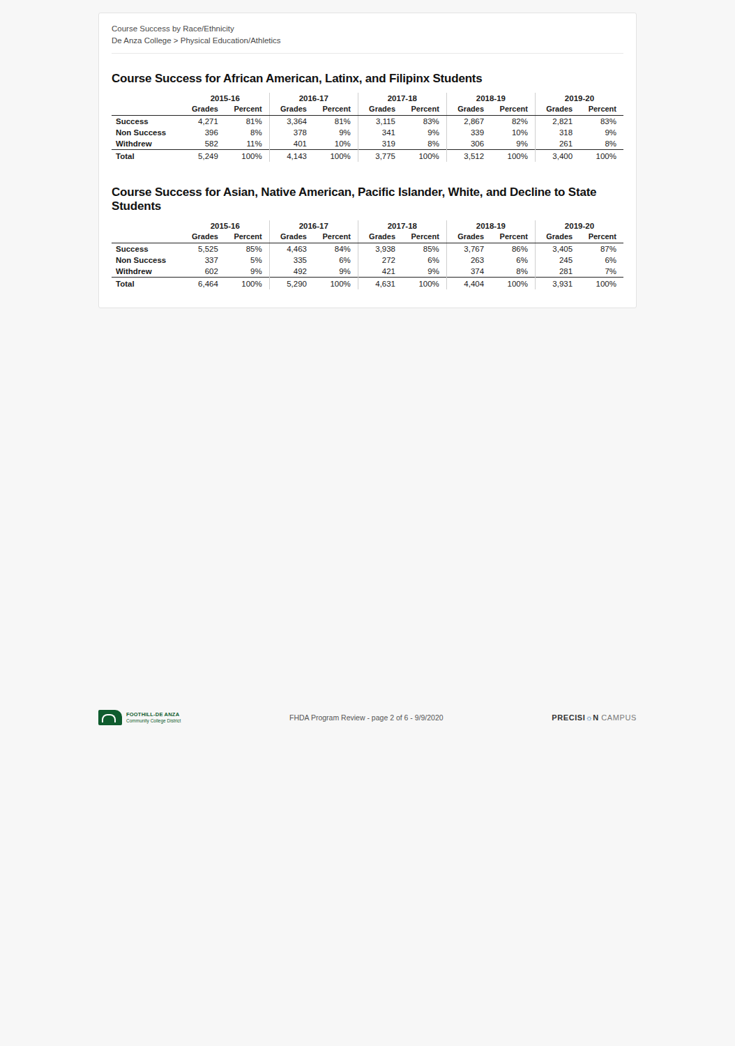Course Success by Race/Ethnicity
De Anza College > Physical Education/Athletics
Course Success for African American, Latinx, and Filipinx Students
Course Success for African American, Latinx, and Filipinx Students
| | 2015-16 | 2016-17 | 2017-18 | 2018-19 | 2019-20 |
| --- | --- | --- | --- | --- | --- |
| | Grades | Percent | Grades | Percent | Grades | Percent | Grades | Percent | Grades | Percent |
| Success | 4,271 | 81% | 3,364 | 81% | 3,115 | 83% | 2,867 | 82% | 2,821 | 83% |
| Non Success | 396 | 8% | 378 | 9% | 341 | 9% | 339 | 10% | 318 | 9% |
| Withdrew | 582 | 11% | 401 | 10% | 319 | 8% | 306 | 9% | 261 | 8% |
| Total | 5,249 | 100% | 4,143 | 100% | 3,775 | 100% | 3,512 | 100% | 3,400 | 100% |
Course Success for Asian, Native American, Pacific Islander, White, and Decline to State Students
Course Success for Asian, Native American, Pacific Islander, White, and Decline to State Students
| | 2015-16 | 2016-17 | 2017-18 | 2018-19 | 2019-20 |
| --- | --- | --- | --- | --- | --- |
| | Grades | Percent | Grades | Percent | Grades | Percent | Grades | Percent | Grades | Percent |
| Success | 5,525 | 85% | 4,463 | 84% | 3,938 | 85% | 3,767 | 86% | 3,405 | 87% |
| Non Success | 337 | 5% | 335 | 6% | 272 | 6% | 263 | 6% | 245 | 6% |
| Withdrew | 602 | 9% | 492 | 9% | 421 | 9% | 374 | 8% | 281 | 7% |
| Total | 6,464 | 100% | 5,290 | 100% | 4,631 | 100% | 4,404 | 100% | 3,931 | 100% |
FOOTHILL-DE ANZA
Community College District
FHDA Program Review - page 2 of 6 - 9/9/2020
PRECISI☼N CAMPUS